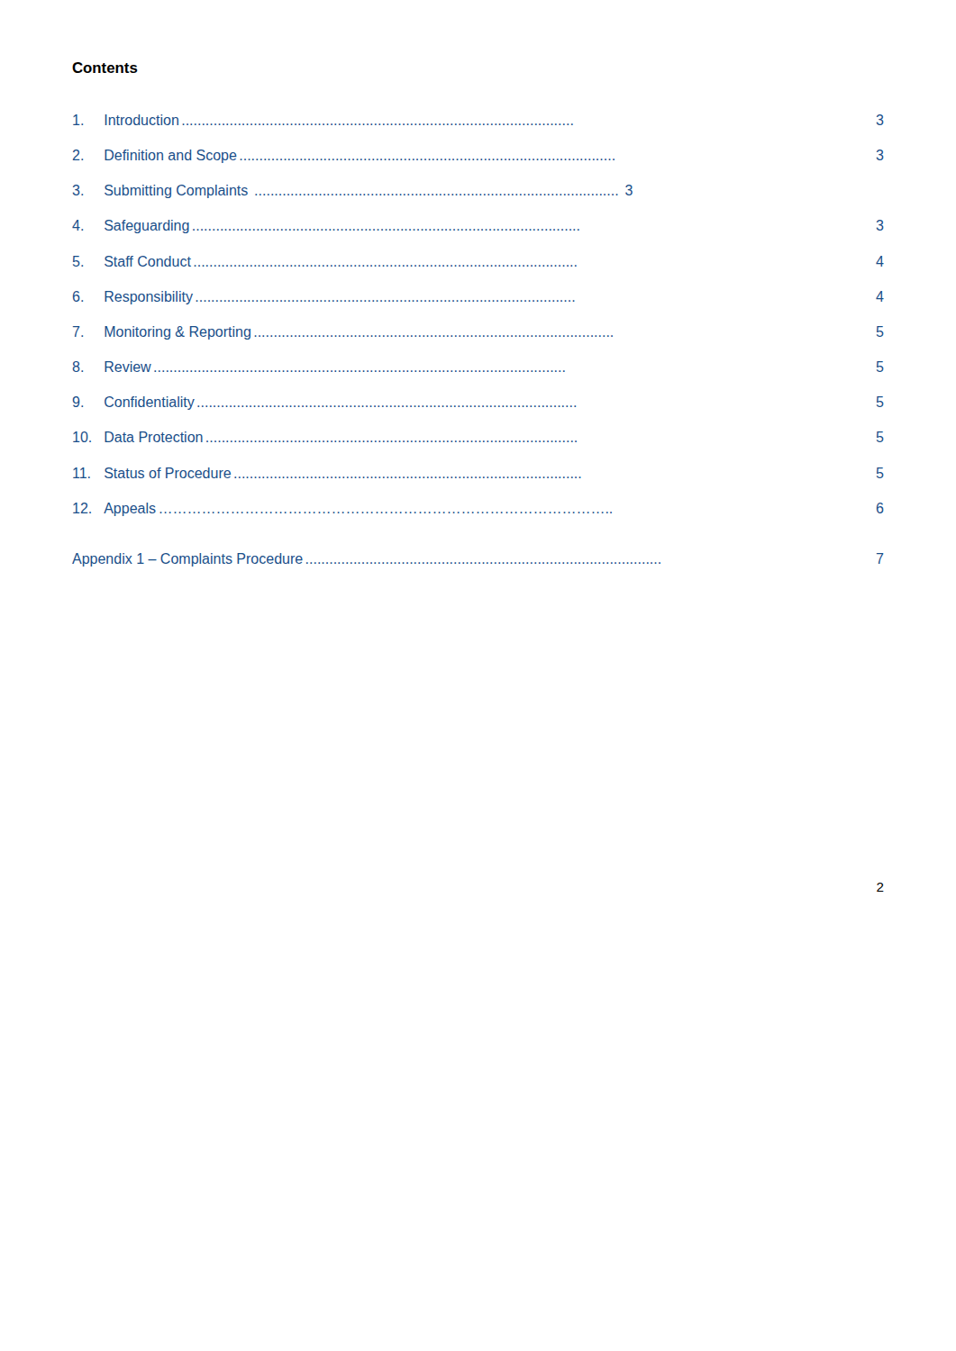Contents
1. Introduction .................................................................................................. 3
2. Definition and Scope .............................................................................................. 3
3. Submitting Complaints ........................................................................................... 3
4. Safeguarding ................................................................................................. 3
5. Staff Conduct ................................................................................................ 4
6. Responsibility ............................................................................................... 4
7. Monitoring & Reporting .......................................................................................... 5
8. Review ....................................................................................................... 5
9. Confidentiality ............................................................................................... 5
10. Data Protection ............................................................................................. 5
11. Status of Procedure ....................................................................................... 5
12. Appeals ………………………………………………………………………………….. 6
Appendix 1 – Complaints Procedure ......................................................................................... 7
2